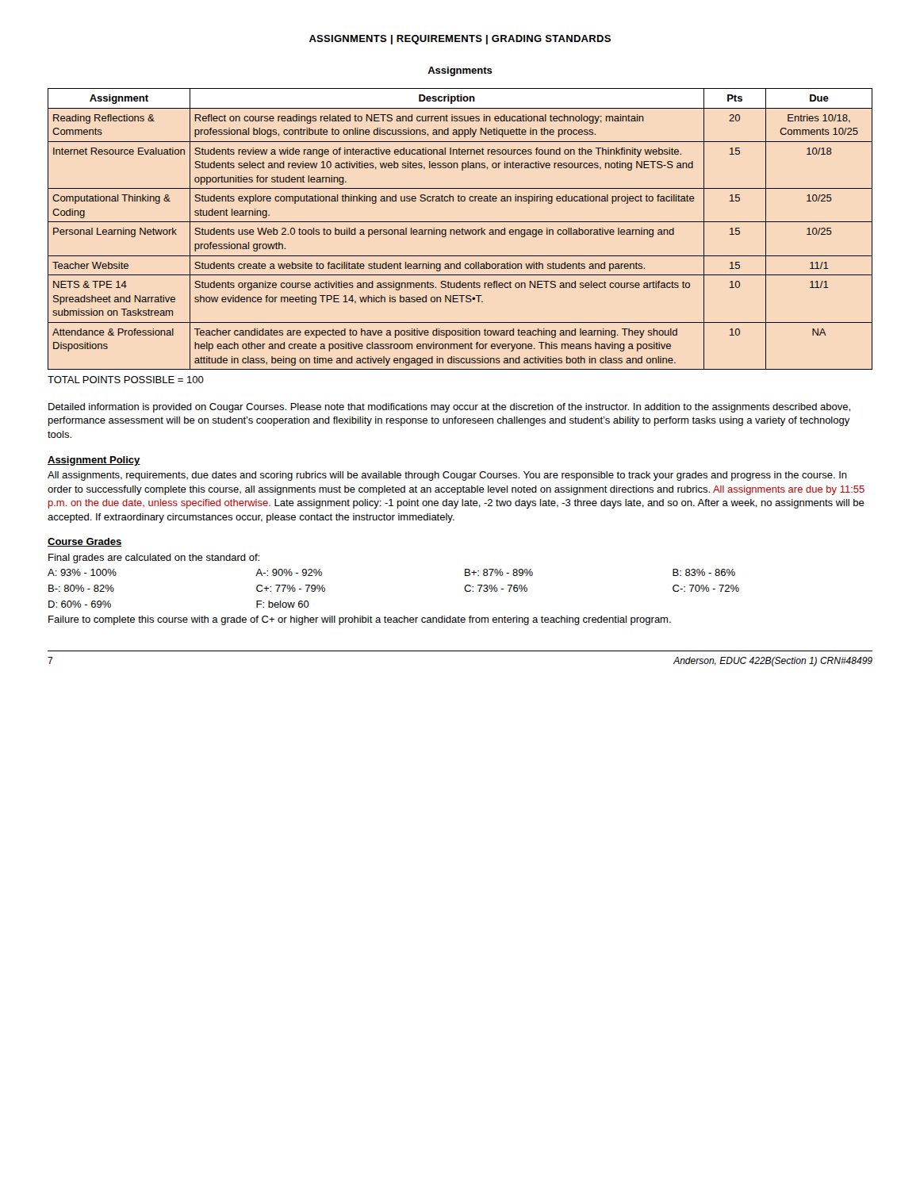ASSIGNMENTS | REQUIREMENTS | GRADING STANDARDS
Assignments
| Assignment | Description | Pts | Due |
| --- | --- | --- | --- |
| Reading Reflections & Comments | Reflect on course readings related to NETS and current issues in educational technology; maintain professional blogs, contribute to online discussions, and apply Netiquette in the process. | 20 | Entries 10/18, Comments 10/25 |
| Internet Resource Evaluation | Students review a wide range of interactive educational Internet resources found on the Thinkfinity website. Students select and review 10 activities, web sites, lesson plans, or interactive resources, noting NETS-S and opportunities for student learning. | 15 | 10/18 |
| Computational Thinking & Coding | Students explore computational thinking and use Scratch to create an inspiring educational project to facilitate student learning. | 15 | 10/25 |
| Personal Learning Network | Students use Web 2.0 tools to build a personal learning network and engage in collaborative learning and professional growth. | 15 | 10/25 |
| Teacher Website | Students create a website to facilitate student learning and collaboration with students and parents. | 15 | 11/1 |
| NETS & TPE 14 Spreadsheet and Narrative submission on Taskstream | Students organize course activities and assignments. Students reflect on NETS and select course artifacts to show evidence for meeting TPE 14, which is based on NETS•T. | 10 | 11/1 |
| Attendance & Professional Dispositions | Teacher candidates are expected to have a positive disposition toward teaching and learning. They should help each other and create a positive classroom environment for everyone. This means having a positive attitude in class, being on time and actively engaged in discussions and activities both in class and online. | 10 | NA |
TOTAL POINTS POSSIBLE = 100
Detailed information is provided on Cougar Courses. Please note that modifications may occur at the discretion of the instructor. In addition to the assignments described above, performance assessment will be on student’s cooperation and flexibility in response to unforeseen challenges and student’s ability to perform tasks using a variety of technology tools.
Assignment Policy
All assignments, requirements, due dates and scoring rubrics will be available through Cougar Courses. You are responsible to track your grades and progress in the course. In order to successfully complete this course, all assignments must be completed at an acceptable level noted on assignment directions and rubrics. All assignments are due by 11:55 p.m. on the due date, unless specified otherwise. Late assignment policy: -1 point one day late, -2 two days late, -3 three days late, and so on. After a week, no assignments will be accepted. If extraordinary circumstances occur, please contact the instructor immediately.
Course Grades
Final grades are calculated on the standard of:
A: 93% - 100%
A-: 90% - 92%
B+: 87% - 89%
B: 83% - 86%
B-: 80% - 82%
C+: 77% - 79%
C: 73% - 76%
C-: 70% - 72%
D: 60% - 69%
F: below 60
Failure to complete this course with a grade of C+ or higher will prohibit a teacher candidate from entering a teaching credential program.
7
Anderson, EDUC 422B(Section 1) CRN#48499